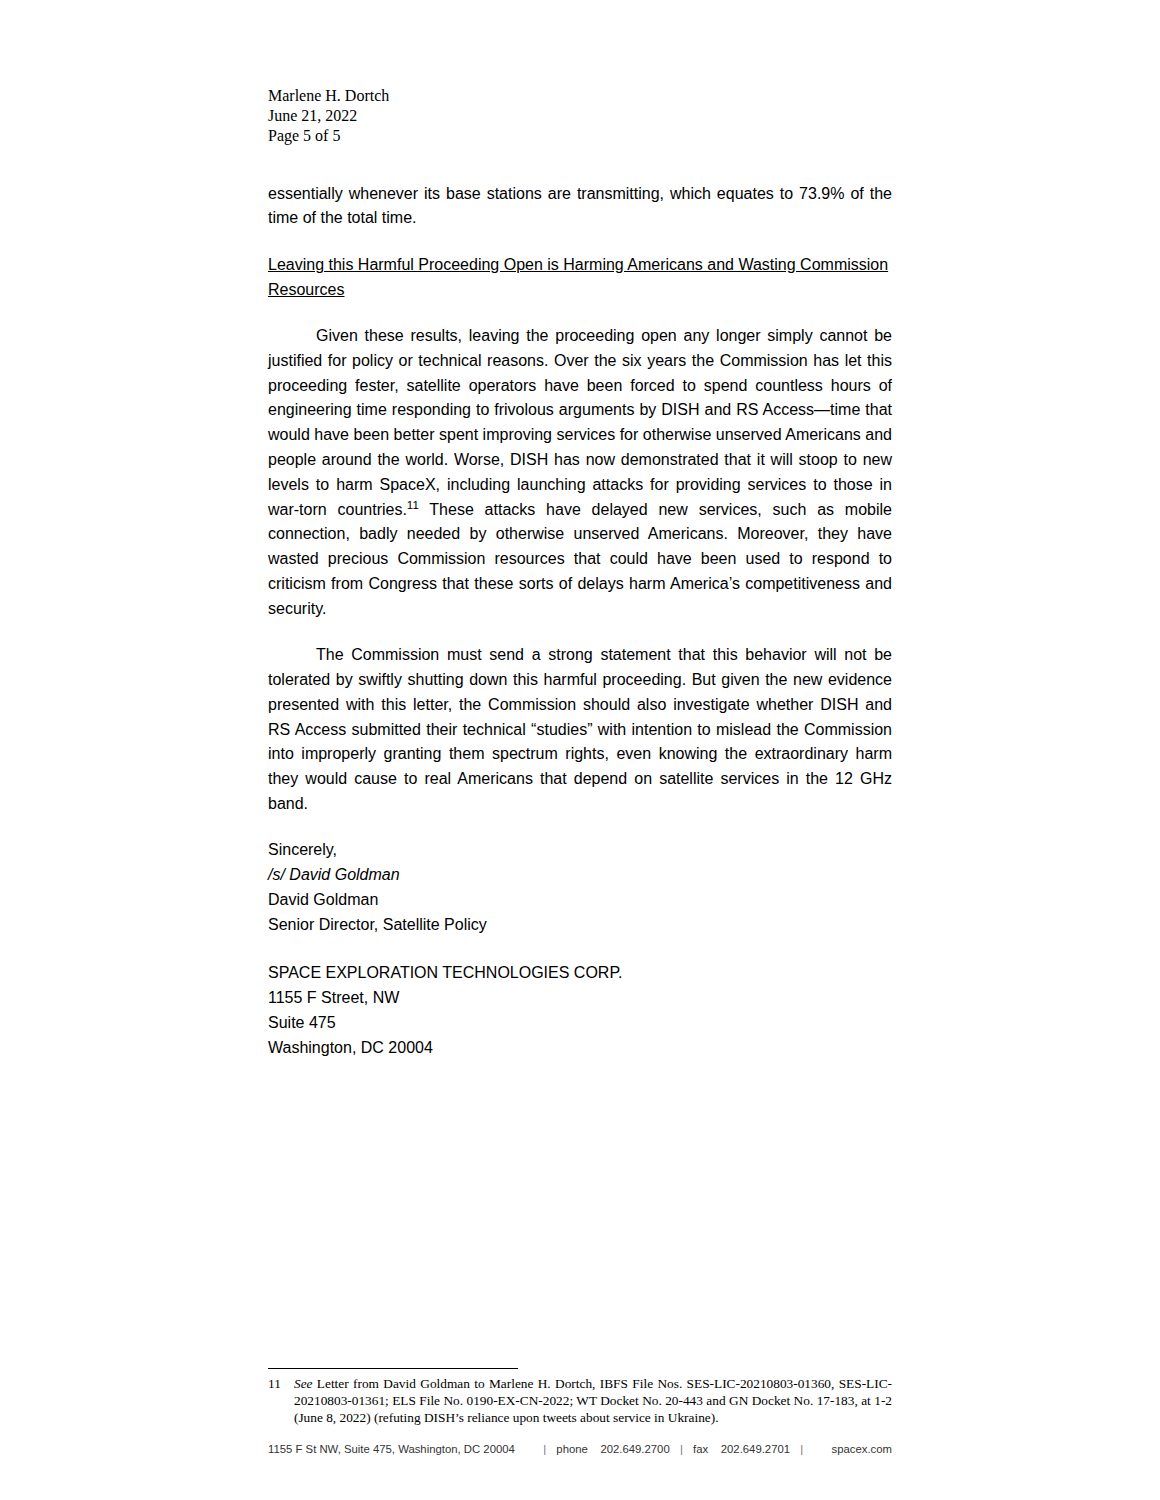Marlene H. Dortch
June 21, 2022
Page 5 of 5
essentially whenever its base stations are transmitting, which equates to 73.9% of the time of the total time.
Leaving this Harmful Proceeding Open is Harming Americans and Wasting Commission Resources
Given these results, leaving the proceeding open any longer simply cannot be justified for policy or technical reasons. Over the six years the Commission has let this proceeding fester, satellite operators have been forced to spend countless hours of engineering time responding to frivolous arguments by DISH and RS Access—time that would have been better spent improving services for otherwise unserved Americans and people around the world. Worse, DISH has now demonstrated that it will stoop to new levels to harm SpaceX, including launching attacks for providing services to those in war-torn countries.11 These attacks have delayed new services, such as mobile connection, badly needed by otherwise unserved Americans. Moreover, they have wasted precious Commission resources that could have been used to respond to criticism from Congress that these sorts of delays harm America’s competitiveness and security.
The Commission must send a strong statement that this behavior will not be tolerated by swiftly shutting down this harmful proceeding. But given the new evidence presented with this letter, the Commission should also investigate whether DISH and RS Access submitted their technical “studies” with intention to mislead the Commission into improperly granting them spectrum rights, even knowing the extraordinary harm they would cause to real Americans that depend on satellite services in the 12 GHz band.
Sincerely,
/s/ David Goldman
David Goldman
Senior Director, Satellite Policy
SPACE EXPLORATION TECHNOLOGIES CORP.
1155 F Street, NW
Suite 475
Washington, DC 20004
11
See Letter from David Goldman to Marlene H. Dortch, IBFS File Nos. SES-LIC-20210803-01360, SES-LIC-20210803-01361; ELS File No. 0190-EX-CN-2022; WT Docket No. 20-443 and GN Docket No. 17-183, at 1-2 (June 8, 2022) (refuting DISH’s reliance upon tweets about service in Ukraine).
1155 F St NW, Suite 475, Washington, DC 20004 |phone 202.649.2700|fax 202.649.2701| spacex.com